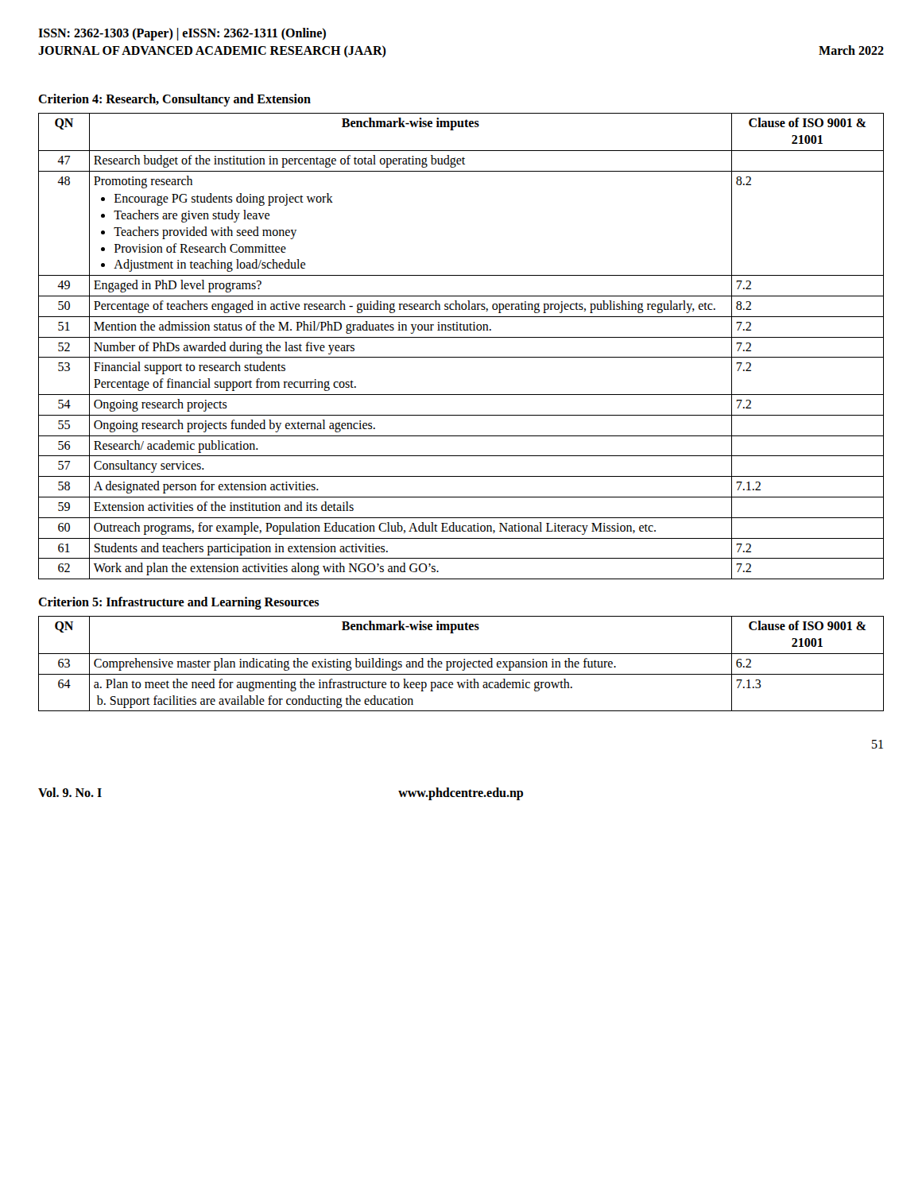ISSN: 2362-1303 (Paper) | eISSN: 2362-1311 (Online)
JOURNAL OF ADVANCED ACADEMIC RESEARCH (JAAR) March 2022
Criterion 4: Research, Consultancy and Extension
| QN | Benchmark-wise imputes | Clause of ISO 9001 & 21001 |
| --- | --- | --- |
| 47 | Research budget of the institution in percentage of total operating budget | |
| 48 | Promoting research Encourage PG students doing project work Teachers are given study leave Teachers provided with seed money Provision of Research Committee Adjustment in teaching load/schedule | 8.2 |
| 49 | Engaged in PhD level programs? | 7.2 |
| 50 | Percentage of teachers engaged in active research - guiding research scholars, operating projects, publishing regularly, etc. | 8.2 |
| 51 | Mention the admission status of the M. Phil/PhD graduates in your institution. | 7.2 |
| 52 | Number of PhDs awarded during the last five years | 7.2 |
| 53 | Financial support to research students Percentage of financial support from recurring cost. | 7.2 |
| 54 | Ongoing research projects | 7.2 |
| 55 | Ongoing research projects funded by external agencies. | |
| 56 | Research/ academic publication. | |
| 57 | Consultancy services. | |
| 58 | A designated person for extension activities. | 7.1.2 |
| 59 | Extension activities of the institution and its details | |
| 60 | Outreach programs, for example, Population Education Club, Adult Education, National Literacy Mission, etc. | |
| 61 | Students and teachers participation in extension activities. | 7.2 |
| 62 | Work and plan the extension activities along with NGO’s and GO’s. | 7.2 |
Criterion 5: Infrastructure and Learning Resources
| QN | Benchmark-wise imputes | Clause of ISO 9001 & 21001 |
| --- | --- | --- |
| 63 | Comprehensive master plan indicating the existing buildings and the projected expansion in the future. | 6.2 |
| 64 | a. Plan to meet the need for augmenting the infrastructure to keep pace with academic growth. b. Support facilities are available for conducting the education | 7.1.3 |
51
Vol. 9. No. I www.phdcentre.edu.np